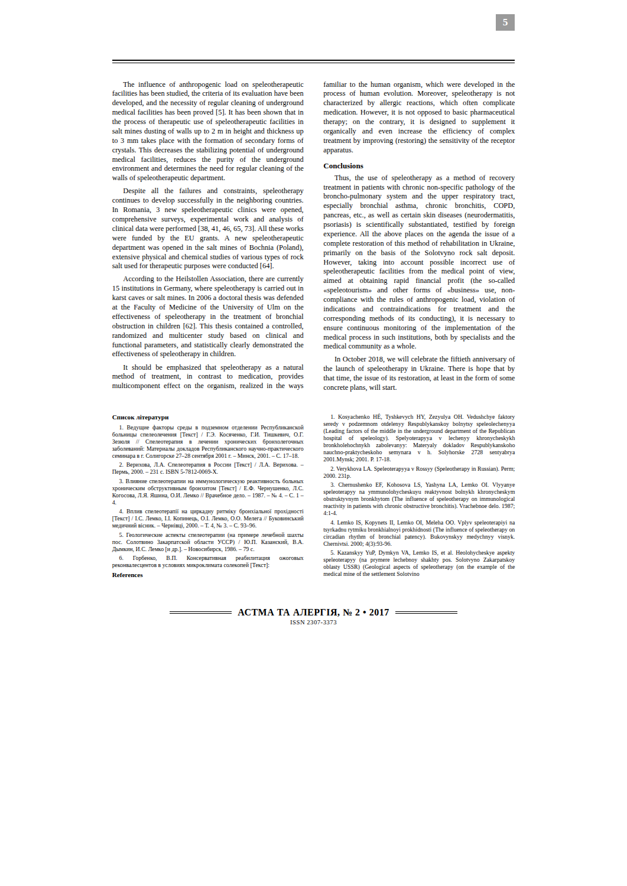5
The influence of anthropogenic load on speleotherapeutic facilities has been studied, the criteria of its evaluation have been developed, and the necessity of regular cleaning of underground medical facilities has been proved [5]. It has been shown that in the process of therapeutic use of speleotherapeutic facilities in salt mines dusting of walls up to 2 m in height and thickness up to 3 mm takes place with the formation of secondary forms of crystals. This decreases the stabilizing potential of underground medical facilities, reduces the purity of the underground environment and determines the need for regular cleaning of the walls of speleotherapeutic department.
Despite all the failures and constraints, speleotherapy continues to develop successfully in the neighboring countries. In Romania, 3 new speleotherapeutic clinics were opened, comprehensive surveys, experimental work and analysis of clinical data were performed [38, 41, 46, 65, 73]. All these works were funded by the EU grants. A new speleotherapeutic department was opened in the salt mines of Bochnia (Poland), extensive physical and chemical studies of various types of rock salt used for therapeutic purposes were conducted [64].
According to the Heilstollen Association, there are currently 15 institutions in Germany, where speleotherapy is carried out in karst caves or salt mines. In 2006 a doctoral thesis was defended at the Faculty of Medicine of the University of Ulm on the effectiveness of speleotherapy in the treatment of bronchial obstruction in children [62]. This thesis contained a controlled, randomized and multicenter study based on clinical and functional parameters, and statistically clearly demonstrated the effectiveness of speleotherapy in children.
It should be emphasized that speleotherapy as a natural method of treatment, in contrast to medication, provides multicomponent effect on the organism, realized in the ways familiar to the human organism, which were developed in the process of human evolution. Moreover, speleotherapy is not characterized by allergic reactions, which often complicate medication. However, it is not opposed to basic pharmaceutical therapy; on the contrary, it is designed to supplement it organically and even increase the efficiency of complex treatment by improving (restoring) the sensitivity of the receptor apparatus.
Conclusions
Thus, the use of speleotherapy as a method of recovery treatment in patients with chronic non-specific pathology of the broncho-pulmonary system and the upper respiratory tract, especially bronchial asthma, chronic bronchitis, COPD, pancreas, etc., as well as certain skin diseases (neurodermatitis, psoriasis) is scientifically substantiated, testified by foreign experience. All the above places on the agenda the issue of a complete restoration of this method of rehabilitation in Ukraine, primarily on the basis of the Solotvyno rock salt deposit. However, taking into account possible incorrect use of speleotherapeutic facilities from the medical point of view, aimed at obtaining rapid financial profit (the so-called «speleotourism» and other forms of «business» use, non-compliance with the rules of anthropogenic load, violation of indications and contraindications for treatment and the corresponding methods of its conducting), it is necessary to ensure continuous monitoring of the implementation of the medical process in such institutions, both by specialists and the medical community as a whole.
In October 2018, we will celebrate the fiftieth anniversary of the launch of speleotherapy in Ukraine. There is hope that by that time, the issue of its restoration, at least in the form of some concrete plans, will start.
Список літератури
1. Ведущие факторы среды в подземном отделении Республиканской больницы спелеолечения [Текст] / Г.Э. Косяченко, Г.И. Тишкевич, О.Г. Зезюля // Спелеотерапия в лечении хронических бронхолегочных заболеваний: Материалы докладов Республиканского научно-практического семинара в г. Солигорске 27–28 сентября 2001 г. – Минск, 2001. – С. 17–18.
2. Верихова, Л.А. Спелеотерапия в России [Текст] / Л.А. Верихова. – Пермь, 2000. – 231 с. ISBN 5-7812-0069-X.
3. Влияние спелеотерапии на иммунологическую реактивность больных хроническим обструктивным бронхитом [Текст] / Е.Ф. Чернушенко, Л.С. Когосова, Л.Я. Яшина, О.И. Лемко // Врачебное дело. – 1987. – № 4. – С. 1 –4.
4. Вплив спелеотерапії на циркадну ритміку бронхіальної прохідності [Текст] / І.С. Лемко, І.І. Копинець, О.І. Лемко, О.О. Мелега // Буковинський медичний вісник. – Чернівці, 2000. – Т. 4, № 3. – С. 93–96.
5. Геологические аспекты спелеотерапии (на примере лечебной шахты пос. Солотвино Закарпатской области УССР) / Ю.П. Казанский, В.А. Дымкин, И.С. Лемко [и др.]. – Новосибирск, 1986. – 79 с.
6. Горбенко, В.П. Консервативная реабилитация ожоговых реконвалесцентов в условиях микроклимата солекопей [Текст]:
References
1. Kosyachenko HÉ, Tyshkevych HY, Zezyulya OH. Vedushchye faktory seredy v podzemnom otdelenyy Respublykanskoy bolnytsy speleolechenyya (Leading factors of the middle in the underground department of the Republican hospital of speleology). Spelyoterapyya v lechenyy khronycheskykh bronkholehochnykh zabolevanyy: Materyaly dokladov Respublykanskoho nauchno-praktycheskoho semynara v h. Solyhorske 2728 sentyabrya 2001.Mynsk; 2001. P. 17-18.
2. Verykhova LA. Speleoterapyya v Rossyy (Speleotherapy in Russian). Perm; 2000. 231p.
3. Chernushenko EF, Kohosova LS, Yashyna LA, Lemko OI. Vlyyanye speleoterapyy na ymmunolohycheskuyu reaktyvnost bolnykh khronycheskym obstruktyvnym bronkhytom (The influence of speleotherapy on immunological reactivity in patients with chronic obstructive bronchitis). Vrachebnoe delo. 1987; 4:1-4.
4. Lemko IS, Kopynets II, Lemko OI, Meleha OO. Vplyv speleoterapiyi na tsyrkadnu rytmiku bronkhialnoyi prokhidnosti (The influence of speleotherapy on circadian rhythm of bronchial patency). Bukovynskyy medychnyy visnyk. Chernivtsi. 2000; 4(3):93-96.
5. Kazanskyy YuP, Dymkyn VA, Lemko IS, et al. Heolohycheskye aspekty speleoterapyy (na prymere lechebnoy shakhty pos. Solotvyno Zakarpatskoy oblasty USSR) (Geological aspects of speleotherapy (on the example of the medical mine of the settlement Solotvino
АСТМА ТА АЛЕРГІЯ, № 2 • 2017
ISSN 2307-3373